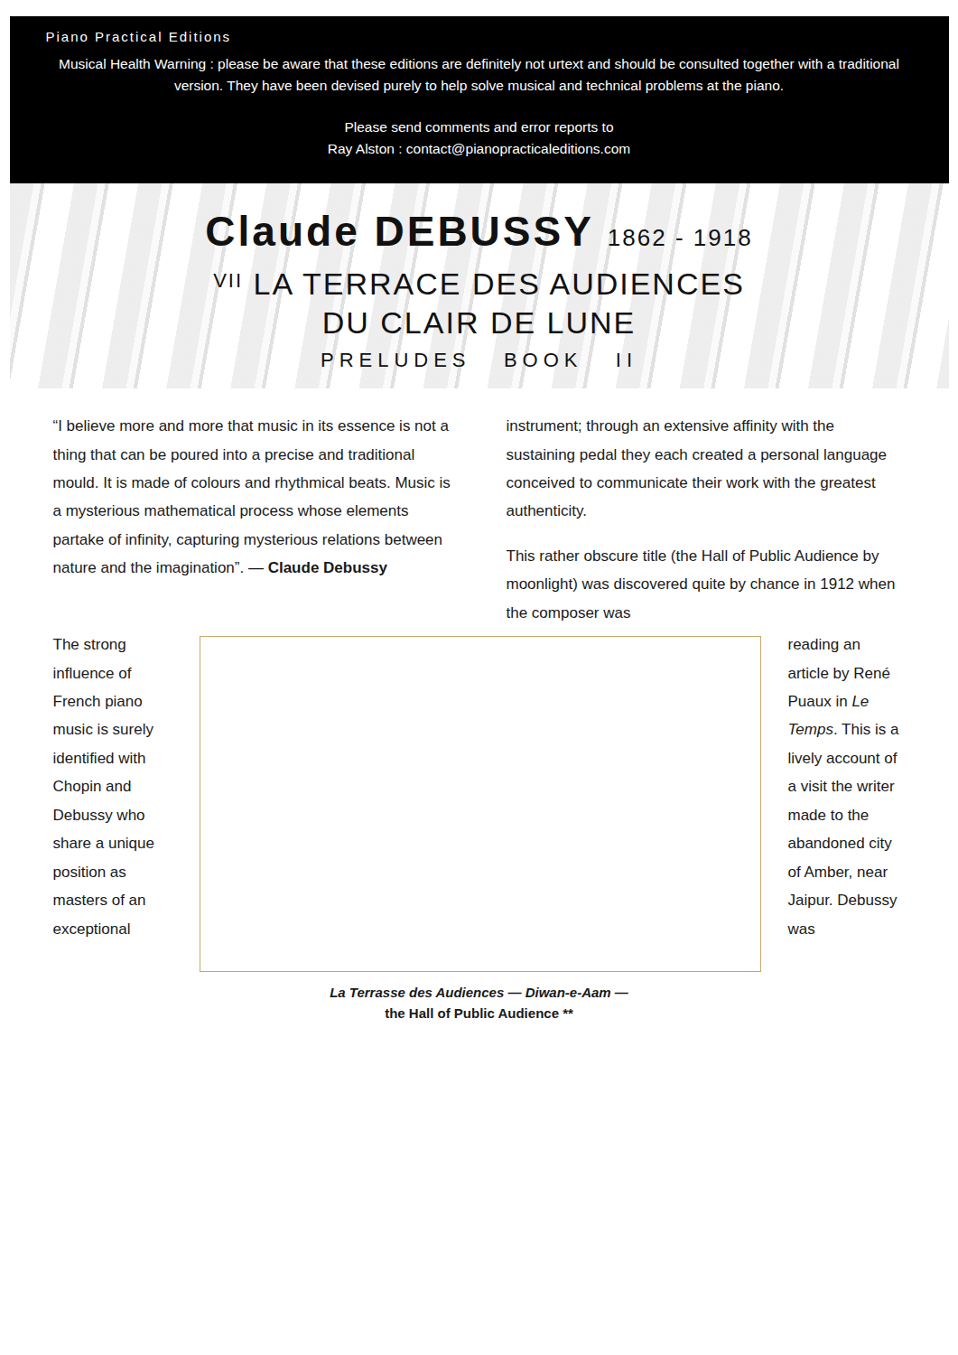Piano Practical Editions
Musical Health Warning : please be aware that these editions are definitely not urtext and should be consulted together with a traditional version. They have been devised purely to help solve musical and technical problems at the piano.
Please send comments and error reports to
Ray Alston : contact@pianopracticaleditions.com
Claude DEBUSSY 1862 - 1918
VII LA TERRACE DES AUDIENCES
DU CLAIR DE LUNE
PRELUDES BOOK II
“I believe more and more that music in its essence is not a thing that can be poured into a precise and traditional mould. It is made of colours and rhythmical beats. Music is a mysterious mathematical process whose elements partake of infinity, capturing mysterious relations between nature and the imagination”. — Claude Debussy
instrument; through an extensive affinity with the sustaining pedal they each created a personal language conceived to communicate their work with the greatest authenticity.
This rather obscure title (the Hall of Public Audience by moonlight) was discovered quite by chance in 1912 when the composer was
The strong influence of French piano music is surely identified with Chopin and Debussy who share a unique position as masters of an exceptional
La Terrasse des Audiences — Diwan-e-Aam —
the Hall of Public Audience **
reading an article by René Puaux in Le Temps. This is a lively account of a visit the writer made to the abandoned city of Amber, near Jaipur. Debussy was